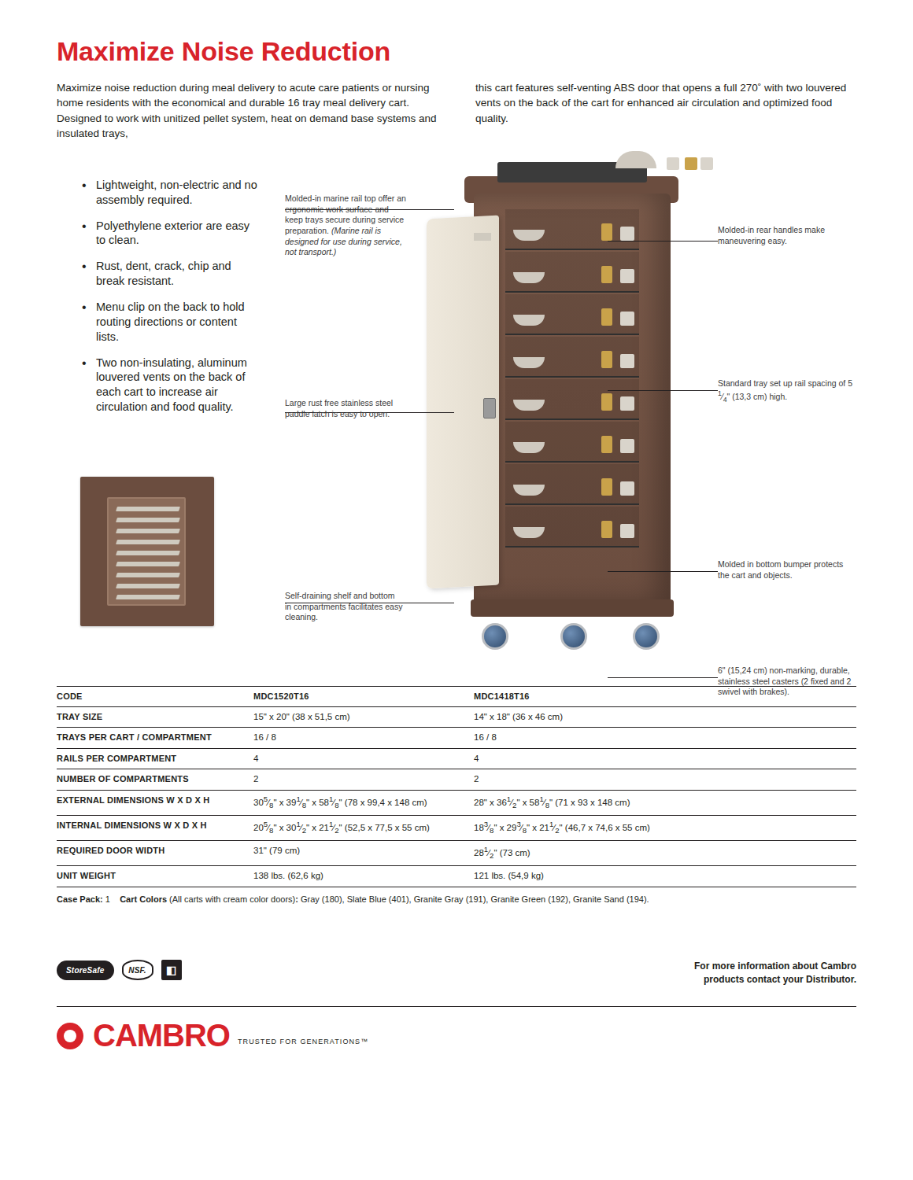Maximize Noise Reduction
Maximize noise reduction during meal delivery to acute care patients or nursing home residents with the economical and durable 16 tray meal delivery cart. Designed to work with unitized pellet system, heat on demand base systems and insulated trays,
this cart features self-venting ABS door that opens a full 270˚ with two louvered vents on the back of the cart for enhanced air circulation and optimized food quality.
Lightweight, non-electric and no assembly required.
Polyethylene exterior are easy to clean.
Rust, dent, crack, chip and break resistant.
Menu clip on the back to hold routing directions or content lists.
Two non-insulating, aluminum louvered vents on the back of each cart to increase air circulation and food quality.
Molded-in marine rail top offer an ergonomic work surface and keep trays secure during service preparation. (Marine rail is designed for use during service, not transport.)
Large rust free stainless steel paddle latch is easy to open.
Self-draining shelf and bottom in compartments facilitates easy cleaning.
Molded-in rear handles make maneuvering easy.
Standard tray set up rail spacing of 5 1⁄4" (13,3 cm) high.
Molded in bottom bumper protects the cart and objects.
6" (15,24 cm) non-marking, durable, stainless steel casters (2 fixed and 2 swivel with brakes).
| Code | MDC1520T16 | MDC1418T16 |
| --- | --- | --- |
| Tray Size | 15" x 20" (38 x 51,5 cm) | 14" x 18" (36 x 46 cm) |
| Trays Per Cart / Compartment | 16 / 8 | 16 / 8 |
| Rails Per Compartment | 4 | 4 |
| Number of Compartments | 2 | 2 |
| External Dimensions W x D x H | 30 5 ⁄ 8 " x 39 1 ⁄ 8 " x 58 1 ⁄ 8 " (78 x 99,4 x 148 cm) | 28" x 36 1 ⁄ 2 " x 58 1 ⁄ 8 " (71 x 93 x 148 cm) |
| Internal Dimensions W x D x H | 20 5 ⁄ 8 " x 30 1 ⁄ 2 " x 21 1 ⁄ 2 " (52,5 x 77,5 x 55 cm) | 18 3 ⁄ 8 " x 29 3 ⁄ 8 " x 21 1 ⁄ 2 " (46,7 x 74,6 x 55 cm) |
| Required Door Width | 31" (79 cm) | 28 1 ⁄ 2 " (73 cm) |
| Unit Weight | 138 lbs. (62,6 kg) | 121 lbs. (54,9 kg) |
Case Pack: 1 Cart Colors (All carts with cream color doors): Gray (180), Slate Blue (401), Granite Gray (191), Granite Green (192), Granite Sand (194).
StoreSafe NSF. ◧
For more information about Cambro products contact your Distributor.
CAMBRO Trusted for Generations™